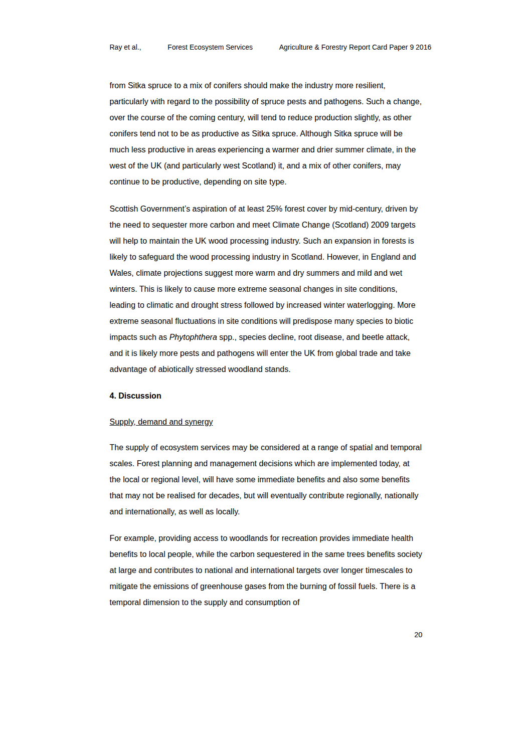Ray et al., Forest Ecosystem Services Agriculture & Forestry Report Card Paper 9 2016
from Sitka spruce to a mix of conifers should make the industry more resilient, particularly with regard to the possibility of spruce pests and pathogens. Such a change, over the course of the coming century, will tend to reduce production slightly, as other conifers tend not to be as productive as Sitka spruce. Although Sitka spruce will be much less productive in areas experiencing a warmer and drier summer climate, in the west of the UK (and particularly west Scotland) it, and a mix of other conifers, may continue to be productive, depending on site type.
Scottish Government’s aspiration of at least 25% forest cover by mid-century, driven by the need to sequester more carbon and meet Climate Change (Scotland) 2009 targets will help to maintain the UK wood processing industry. Such an expansion in forests is likely to safeguard the wood processing industry in Scotland. However, in England and Wales, climate projections suggest more warm and dry summers and mild and wet winters. This is likely to cause more extreme seasonal changes in site conditions, leading to climatic and drought stress followed by increased winter waterlogging. More extreme seasonal fluctuations in site conditions will predispose many species to biotic impacts such as Phytophthera spp., species decline, root disease, and beetle attack, and it is likely more pests and pathogens will enter the UK from global trade and take advantage of abiotically stressed woodland stands.
4. Discussion
Supply, demand and synergy
The supply of ecosystem services may be considered at a range of spatial and temporal scales. Forest planning and management decisions which are implemented today, at the local or regional level, will have some immediate benefits and also some benefits that may not be realised for decades, but will eventually contribute regionally, nationally and internationally, as well as locally.
For example, providing access to woodlands for recreation provides immediate health benefits to local people, while the carbon sequestered in the same trees benefits society at large and contributes to national and international targets over longer timescales to mitigate the emissions of greenhouse gases from the burning of fossil fuels. There is a temporal dimension to the supply and consumption of
20